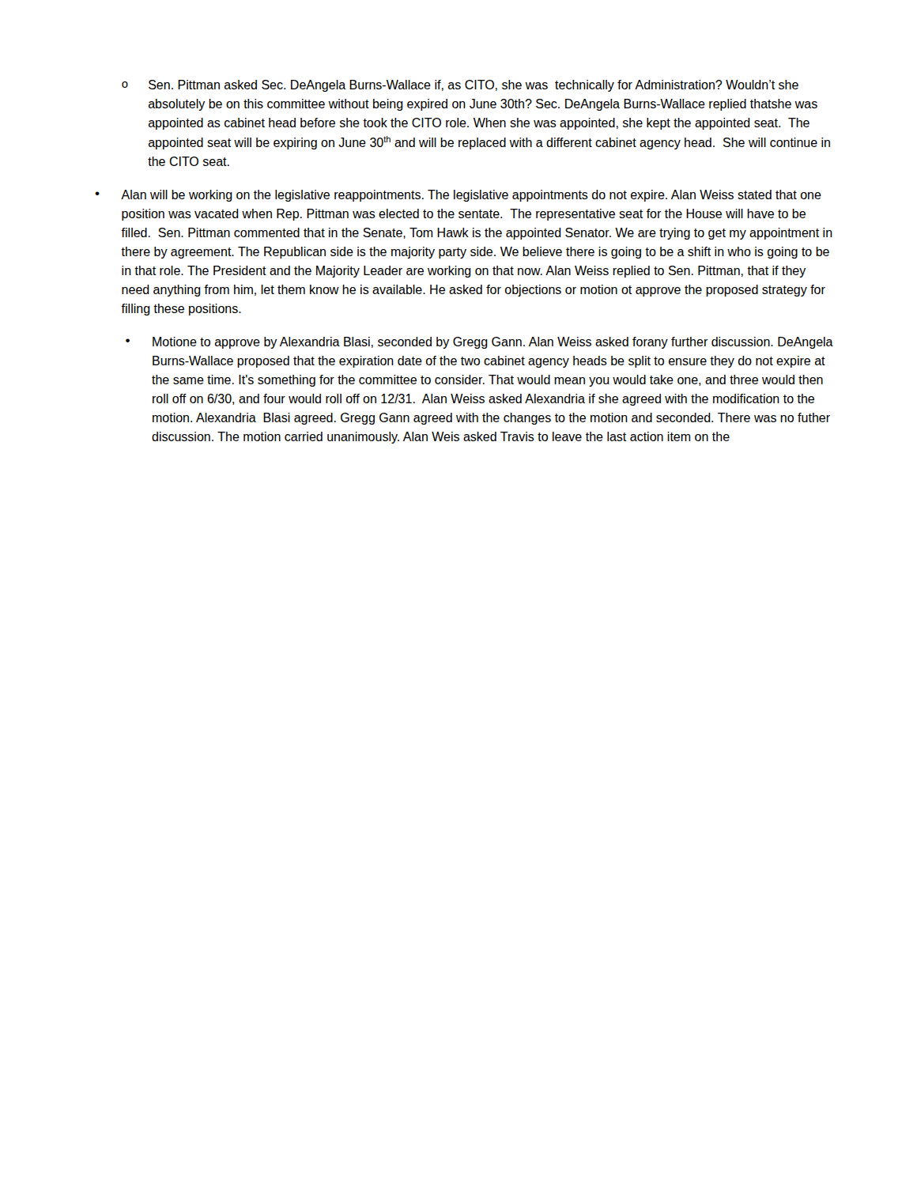Sen. Pittman asked Sec. DeAngela Burns-Wallace if, as CITO, she was technically for Administration? Wouldn’t she absolutely be on this committee without being expired on June 30th? Sec. DeAngela Burns-Wallace replied thatshe was appointed as cabinet head before she took the CITO role. When she was appointed, she kept the appointed seat. The appointed seat will be expiring on June 30th and will be replaced with a different cabinet agency head. She will continue in the CITO seat.
Alan will be working on the legislative reappointments. The legislative appointments do not expire. Alan Weiss stated that one position was vacated when Rep. Pittman was elected to the sentate. The representative seat for the House will have to be filled. Sen. Pittman commented that in the Senate, Tom Hawk is the appointed Senator. We are trying to get my appointment in there by agreement. The Republican side is the majority party side. We believe there is going to be a shift in who is going to be in that role. The President and the Majority Leader are working on that now. Alan Weiss replied to Sen. Pittman, that if they need anything from him, let them know he is available. He asked for objections or motion ot approve the proposed strategy for filling these positions.
Motione to approve by Alexandria Blasi, seconded by Gregg Gann. Alan Weiss asked forany further discussion. DeAngela Burns-Wallace proposed that the expiration date of the two cabinet agency heads be split to ensure they do not expire at the same time. It's something for the committee to consider. That would mean you would take one, and three would then roll off on 6/30, and four would roll off on 12/31. Alan Weiss asked Alexandria if she agreed with the modification to the motion. Alexandria Blasi agreed. Gregg Gann agreed with the changes to the motion and seconded. There was no futher discussion. The motion carried unanimously. Alan Weis asked Travis to leave the last action item on the